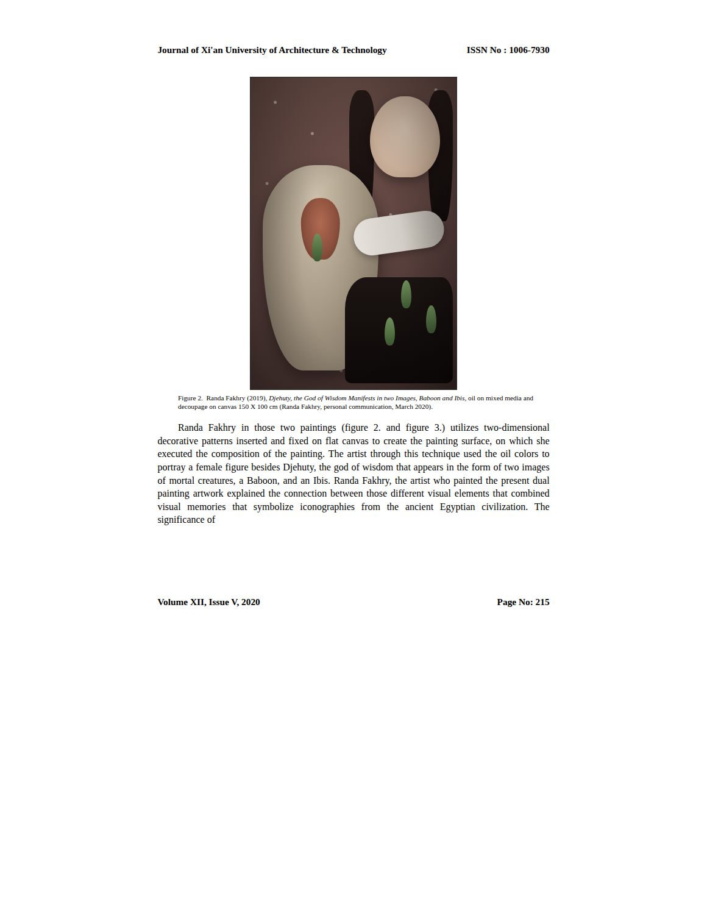Journal of Xi'an University of Architecture & Technology
ISSN No : 1006-7930
Figure 2. Randa Fakhry (2019), Djehuty, the God of Wisdom Manifests in two Images, Baboon and Ibis, oil on mixed media and decoupage on canvas 150 X 100 cm (Randa Fakhry, personal communication, March 2020).
Randa Fakhry in those two paintings (figure 2. and figure 3.) utilizes two-dimensional decorative patterns inserted and fixed on flat canvas to create the painting surface, on which she executed the composition of the painting. The artist through this technique used the oil colors to portray a female figure besides Djehuty, the god of wisdom that appears in the form of two images of mortal creatures, a Baboon, and an Ibis. Randa Fakhry, the artist who painted the present dual painting artwork explained the connection between those different visual elements that combined visual memories that symbolize iconographies from the ancient Egyptian civilization. The significance of
Volume XII, Issue V, 2020
Page No: 215